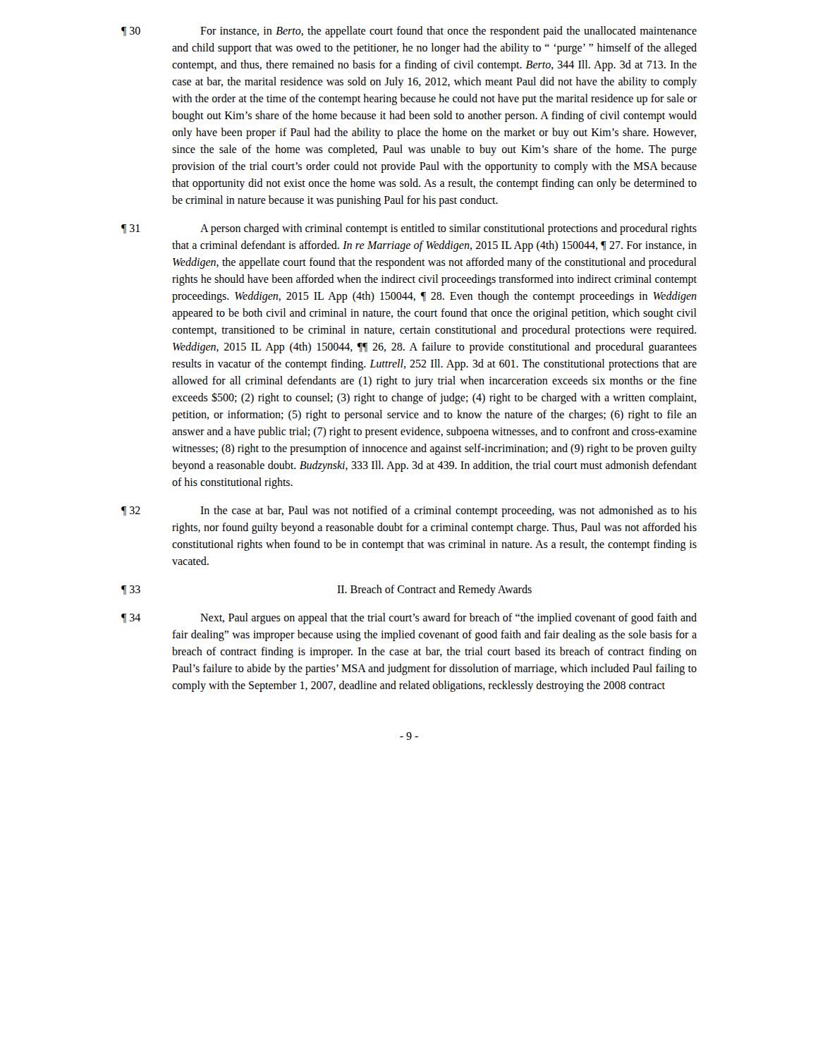¶ 30
For instance, in Berto, the appellate court found that once the respondent paid the unallocated maintenance and child support that was owed to the petitioner, he no longer had the ability to “ ‘purge’ ” himself of the alleged contempt, and thus, there remained no basis for a finding of civil contempt. Berto, 344 Ill. App. 3d at 713. In the case at bar, the marital residence was sold on July 16, 2012, which meant Paul did not have the ability to comply with the order at the time of the contempt hearing because he could not have put the marital residence up for sale or bought out Kim’s share of the home because it had been sold to another person. A finding of civil contempt would only have been proper if Paul had the ability to place the home on the market or buy out Kim’s share. However, since the sale of the home was completed, Paul was unable to buy out Kim’s share of the home. The purge provision of the trial court’s order could not provide Paul with the opportunity to comply with the MSA because that opportunity did not exist once the home was sold. As a result, the contempt finding can only be determined to be criminal in nature because it was punishing Paul for his past conduct.
¶ 31
A person charged with criminal contempt is entitled to similar constitutional protections and procedural rights that a criminal defendant is afforded. In re Marriage of Weddigen, 2015 IL App (4th) 150044, ¶ 27. For instance, in Weddigen, the appellate court found that the respondent was not afforded many of the constitutional and procedural rights he should have been afforded when the indirect civil proceedings transformed into indirect criminal contempt proceedings. Weddigen, 2015 IL App (4th) 150044, ¶ 28. Even though the contempt proceedings in Weddigen appeared to be both civil and criminal in nature, the court found that once the original petition, which sought civil contempt, transitioned to be criminal in nature, certain constitutional and procedural protections were required. Weddigen, 2015 IL App (4th) 150044, ¶¶ 26, 28. A failure to provide constitutional and procedural guarantees results in vacatur of the contempt finding. Luttrell, 252 Ill. App. 3d at 601. The constitutional protections that are allowed for all criminal defendants are (1) right to jury trial when incarceration exceeds six months or the fine exceeds $500; (2) right to counsel; (3) right to change of judge; (4) right to be charged with a written complaint, petition, or information; (5) right to personal service and to know the nature of the charges; (6) right to file an answer and a have public trial; (7) right to present evidence, subpoena witnesses, and to confront and cross-examine witnesses; (8) right to the presumption of innocence and against self-incrimination; and (9) right to be proven guilty beyond a reasonable doubt. Budzynski, 333 Ill. App. 3d at 439. In addition, the trial court must admonish defendant of his constitutional rights.
¶ 32
In the case at bar, Paul was not notified of a criminal contempt proceeding, was not admonished as to his rights, nor found guilty beyond a reasonable doubt for a criminal contempt charge. Thus, Paul was not afforded his constitutional rights when found to be in contempt that was criminal in nature. As a result, the contempt finding is vacated.
¶ 33
II. Breach of Contract and Remedy Awards
¶ 34
Next, Paul argues on appeal that the trial court’s award for breach of “the implied covenant of good faith and fair dealing” was improper because using the implied covenant of good faith and fair dealing as the sole basis for a breach of contract finding is improper. In the case at bar, the trial court based its breach of contract finding on Paul’s failure to abide by the parties’ MSA and judgment for dissolution of marriage, which included Paul failing to comply with the September 1, 2007, deadline and related obligations, recklessly destroying the 2008 contract
- 9 -